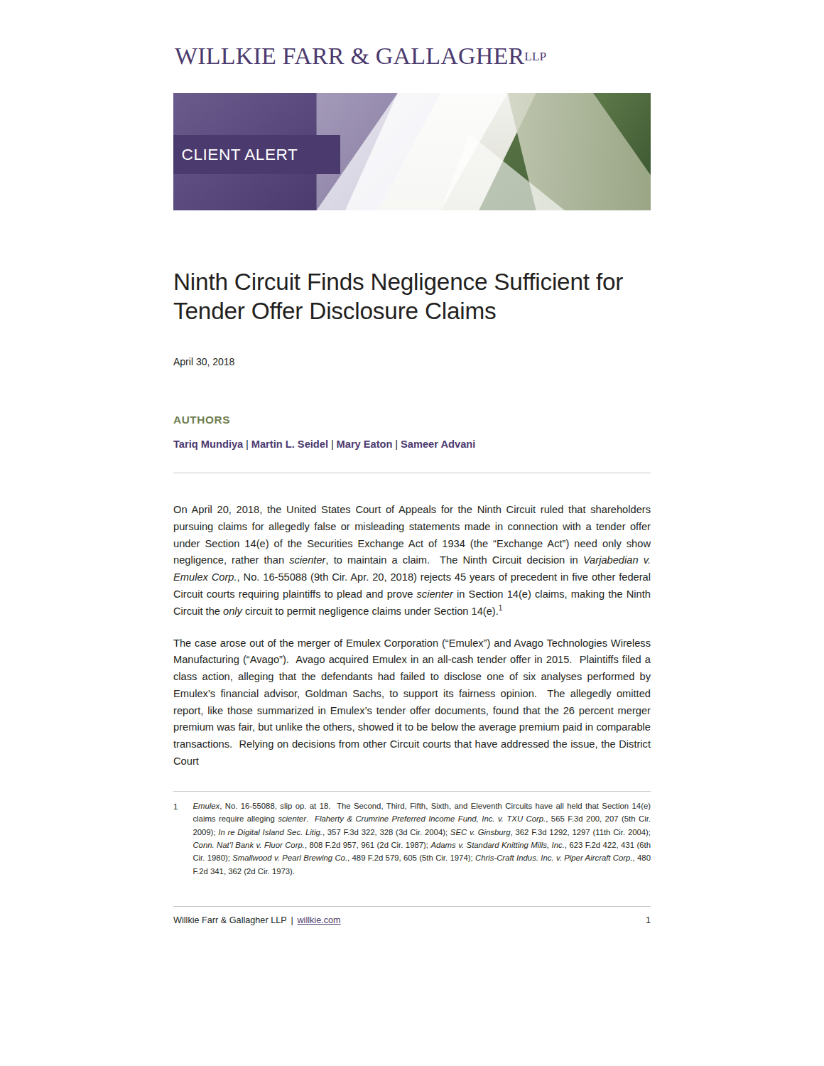WILLKIE FARR & GALLAGHERLLP
CLIENT ALERT
Ninth Circuit Finds Negligence Sufficient for
Tender Offer Disclosure Claims
April 30, 2018
AUTHORS
Tariq Mundiya|Martin L. Seidel|Mary Eaton|Sameer Advani
On April 20, 2018, the United States Court of Appeals for the Ninth Circuit ruled that shareholders pursuing claims for allegedly false or misleading statements made in connection with a tender offer under Section 14(e) of the Securities Exchange Act of 1934 (the “Exchange Act”) need only show negligence, rather than scienter, to maintain a claim. The Ninth Circuit decision in Varjabedian v. Emulex Corp., No. 16-55088 (9th Cir. Apr. 20, 2018) rejects 45 years of precedent in five other federal Circuit courts requiring plaintiffs to plead and prove scienter in Section 14(e) claims, making the Ninth Circuit the only circuit to permit negligence claims under Section 14(e).1
The case arose out of the merger of Emulex Corporation (“Emulex”) and Avago Technologies Wireless Manufacturing (“Avago”). Avago acquired Emulex in an all-cash tender offer in 2015. Plaintiffs filed a class action, alleging that the defendants had failed to disclose one of six analyses performed by Emulex’s financial advisor, Goldman Sachs, to support its fairness opinion. The allegedly omitted report, like those summarized in Emulex’s tender offer documents, found that the 26 percent merger premium was fair, but unlike the others, showed it to be below the average premium paid in comparable transactions. Relying on decisions from other Circuit courts that have addressed the issue, the District Court
1
Emulex, No. 16-55088, slip op. at 18. The Second, Third, Fifth, Sixth, and Eleventh Circuits have all held that Section 14(e) claims require alleging scienter. Flaherty & Crumrine Preferred Income Fund, Inc. v. TXU Corp., 565 F.3d 200, 207 (5th Cir. 2009); In re Digital Island Sec. Litig., 357 F.3d 322, 328 (3d Cir. 2004); SEC v. Ginsburg, 362 F.3d 1292, 1297 (11th Cir. 2004); Conn. Nat’l Bank v. Fluor Corp., 808 F.2d 957, 961 (2d Cir. 1987); Adams v. Standard Knitting Mills, Inc., 623 F.2d 422, 431 (6th Cir. 1980); Smallwood v. Pearl Brewing Co., 489 F.2d 579, 605 (5th Cir. 1974); Chris-Craft Indus. Inc. v. Piper Aircraft Corp., 480 F.2d 341, 362 (2d Cir. 1973).
Willkie Farr & Gallagher LLP|willkie.com
1